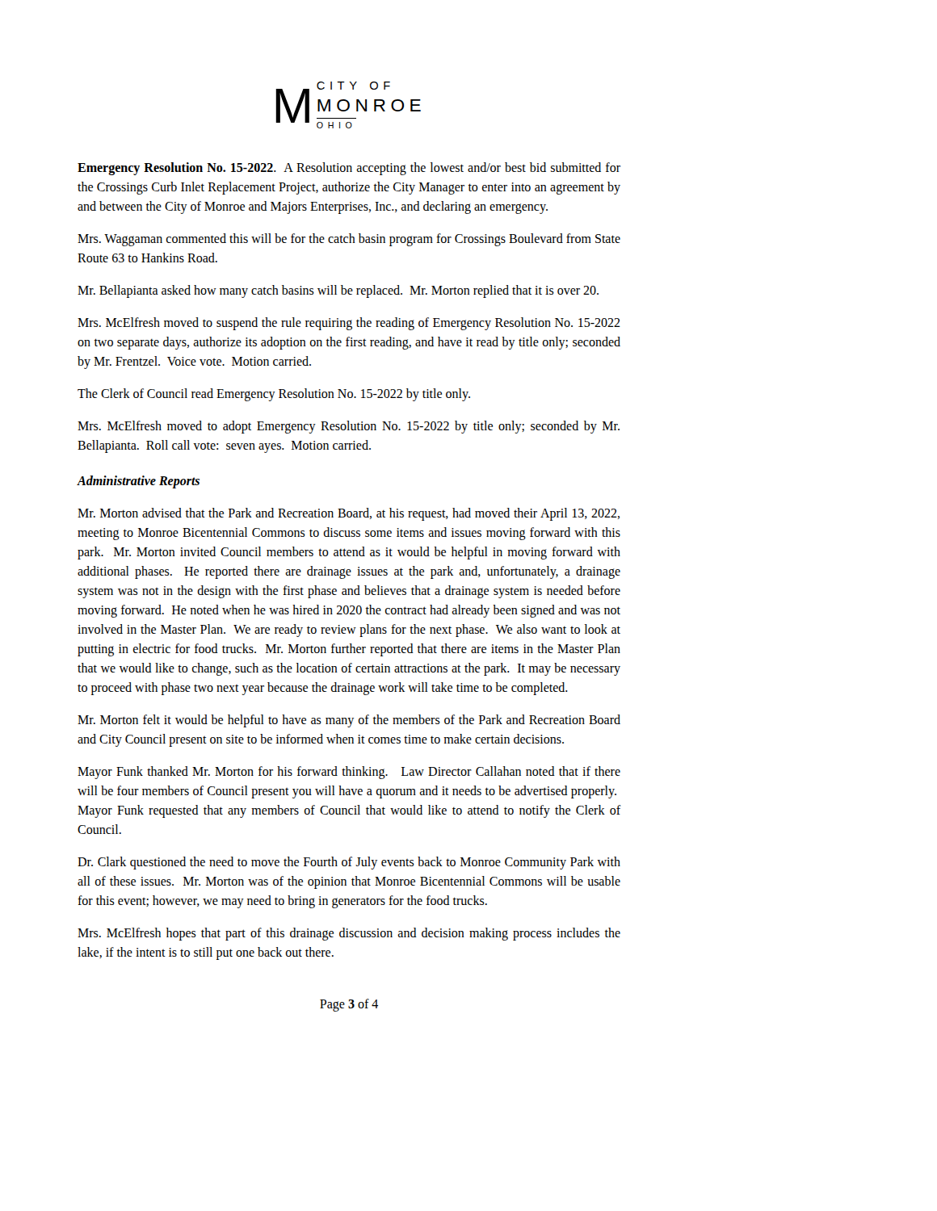M CITY OF
MONROE
OHIO
Emergency Resolution No. 15-2022. A Resolution accepting the lowest and/or best bid submitted for the Crossings Curb Inlet Replacement Project, authorize the City Manager to enter into an agreement by and between the City of Monroe and Majors Enterprises, Inc., and declaring an emergency.
Mrs. Waggaman commented this will be for the catch basin program for Crossings Boulevard from State Route 63 to Hankins Road.
Mr. Bellapianta asked how many catch basins will be replaced. Mr. Morton replied that it is over 20.
Mrs. McElfresh moved to suspend the rule requiring the reading of Emergency Resolution No. 15-2022 on two separate days, authorize its adoption on the first reading, and have it read by title only; seconded by Mr. Frentzel. Voice vote. Motion carried.
The Clerk of Council read Emergency Resolution No. 15-2022 by title only.
Mrs. McElfresh moved to adopt Emergency Resolution No. 15-2022 by title only; seconded by Mr. Bellapianta. Roll call vote: seven ayes. Motion carried.
Administrative Reports
Mr. Morton advised that the Park and Recreation Board, at his request, had moved their April 13, 2022, meeting to Monroe Bicentennial Commons to discuss some items and issues moving forward with this park. Mr. Morton invited Council members to attend as it would be helpful in moving forward with additional phases. He reported there are drainage issues at the park and, unfortunately, a drainage system was not in the design with the first phase and believes that a drainage system is needed before moving forward. He noted when he was hired in 2020 the contract had already been signed and was not involved in the Master Plan. We are ready to review plans for the next phase. We also want to look at putting in electric for food trucks. Mr. Morton further reported that there are items in the Master Plan that we would like to change, such as the location of certain attractions at the park. It may be necessary to proceed with phase two next year because the drainage work will take time to be completed.
Mr. Morton felt it would be helpful to have as many of the members of the Park and Recreation Board and City Council present on site to be informed when it comes time to make certain decisions.
Mayor Funk thanked Mr. Morton for his forward thinking. Law Director Callahan noted that if there will be four members of Council present you will have a quorum and it needs to be advertised properly. Mayor Funk requested that any members of Council that would like to attend to notify the Clerk of Council.
Dr. Clark questioned the need to move the Fourth of July events back to Monroe Community Park with all of these issues. Mr. Morton was of the opinion that Monroe Bicentennial Commons will be usable for this event; however, we may need to bring in generators for the food trucks.
Mrs. McElfresh hopes that part of this drainage discussion and decision making process includes the lake, if the intent is to still put one back out there.
Page 3 of 4